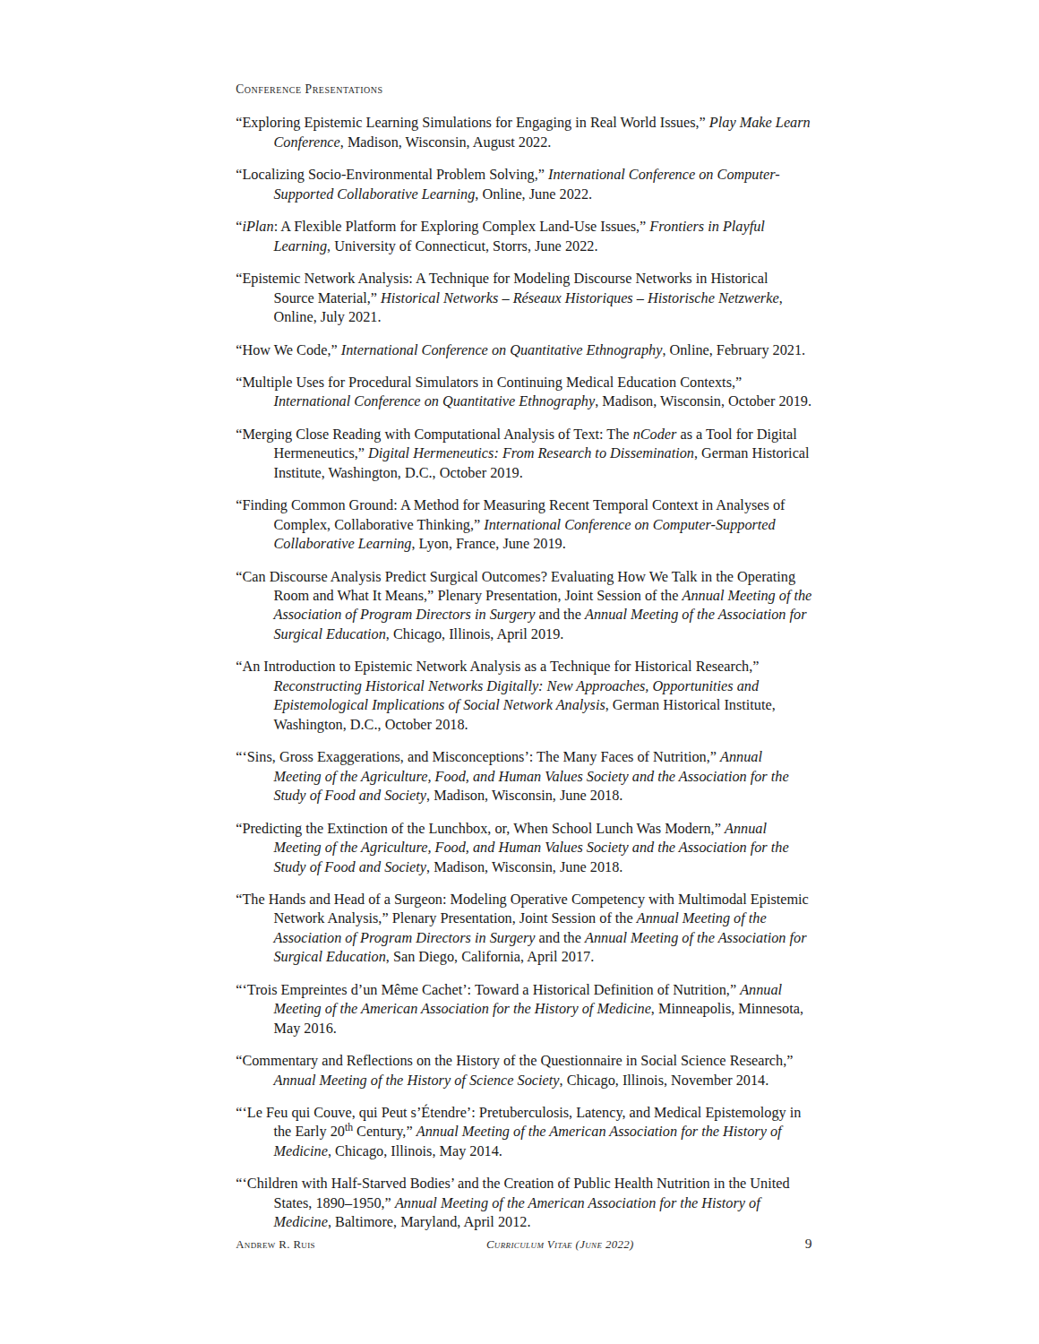Conference Presentations
“Exploring Epistemic Learning Simulations for Engaging in Real World Issues,” Play Make Learn Conference, Madison, Wisconsin, August 2022.
“Localizing Socio-Environmental Problem Solving,” International Conference on Computer-Supported Collaborative Learning, Online, June 2022.
“iPlan: A Flexible Platform for Exploring Complex Land-Use Issues,” Frontiers in Playful Learning, University of Connecticut, Storrs, June 2022.
“Epistemic Network Analysis: A Technique for Modeling Discourse Networks in Historical Source Material,” Historical Networks – Réseaux Historiques – Historische Netzwerke, Online, July 2021.
“How We Code,” International Conference on Quantitative Ethnography, Online, February 2021.
“Multiple Uses for Procedural Simulators in Continuing Medical Education Contexts,” International Conference on Quantitative Ethnography, Madison, Wisconsin, October 2019.
“Merging Close Reading with Computational Analysis of Text: The nCoder as a Tool for Digital Hermeneutics,” Digital Hermeneutics: From Research to Dissemination, German Historical Institute, Washington, D.C., October 2019.
“Finding Common Ground: A Method for Measuring Recent Temporal Context in Analyses of Complex, Collaborative Thinking,” International Conference on Computer-Supported Collaborative Learning, Lyon, France, June 2019.
“Can Discourse Analysis Predict Surgical Outcomes? Evaluating How We Talk in the Operating Room and What It Means,” Plenary Presentation, Joint Session of the Annual Meeting of the Association of Program Directors in Surgery and the Annual Meeting of the Association for Surgical Education, Chicago, Illinois, April 2019.
“An Introduction to Epistemic Network Analysis as a Technique for Historical Research,” Reconstructing Historical Networks Digitally: New Approaches, Opportunities and Epistemological Implications of Social Network Analysis, German Historical Institute, Washington, D.C., October 2018.
“‘Sins, Gross Exaggerations, and Misconceptions’: The Many Faces of Nutrition,” Annual Meeting of the Agriculture, Food, and Human Values Society and the Association for the Study of Food and Society, Madison, Wisconsin, June 2018.
“Predicting the Extinction of the Lunchbox, or, When School Lunch Was Modern,” Annual Meeting of the Agriculture, Food, and Human Values Society and the Association for the Study of Food and Society, Madison, Wisconsin, June 2018.
“The Hands and Head of a Surgeon: Modeling Operative Competency with Multimodal Epistemic Network Analysis,” Plenary Presentation, Joint Session of the Annual Meeting of the Association of Program Directors in Surgery and the Annual Meeting of the Association for Surgical Education, San Diego, California, April 2017.
“‘Trois Empreintes d’un Même Cachet’: Toward a Historical Definition of Nutrition,” Annual Meeting of the American Association for the History of Medicine, Minneapolis, Minnesota, May 2016.
“Commentary and Reflections on the History of the Questionnaire in Social Science Research,” Annual Meeting of the History of Science Society, Chicago, Illinois, November 2014.
“‘Le Feu qui Couve, qui Peut s’Étendre’: Pretuberculosis, Latency, and Medical Epistemology in the Early 20th Century,” Annual Meeting of the American Association for the History of Medicine, Chicago, Illinois, May 2014.
“‘Children with Half-Starved Bodies’ and the Creation of Public Health Nutrition in the United States, 1890–1950,” Annual Meeting of the American Association for the History of Medicine, Baltimore, Maryland, April 2012.
Andrew R. Ruis Curriculum Vitae (June 2022) 9